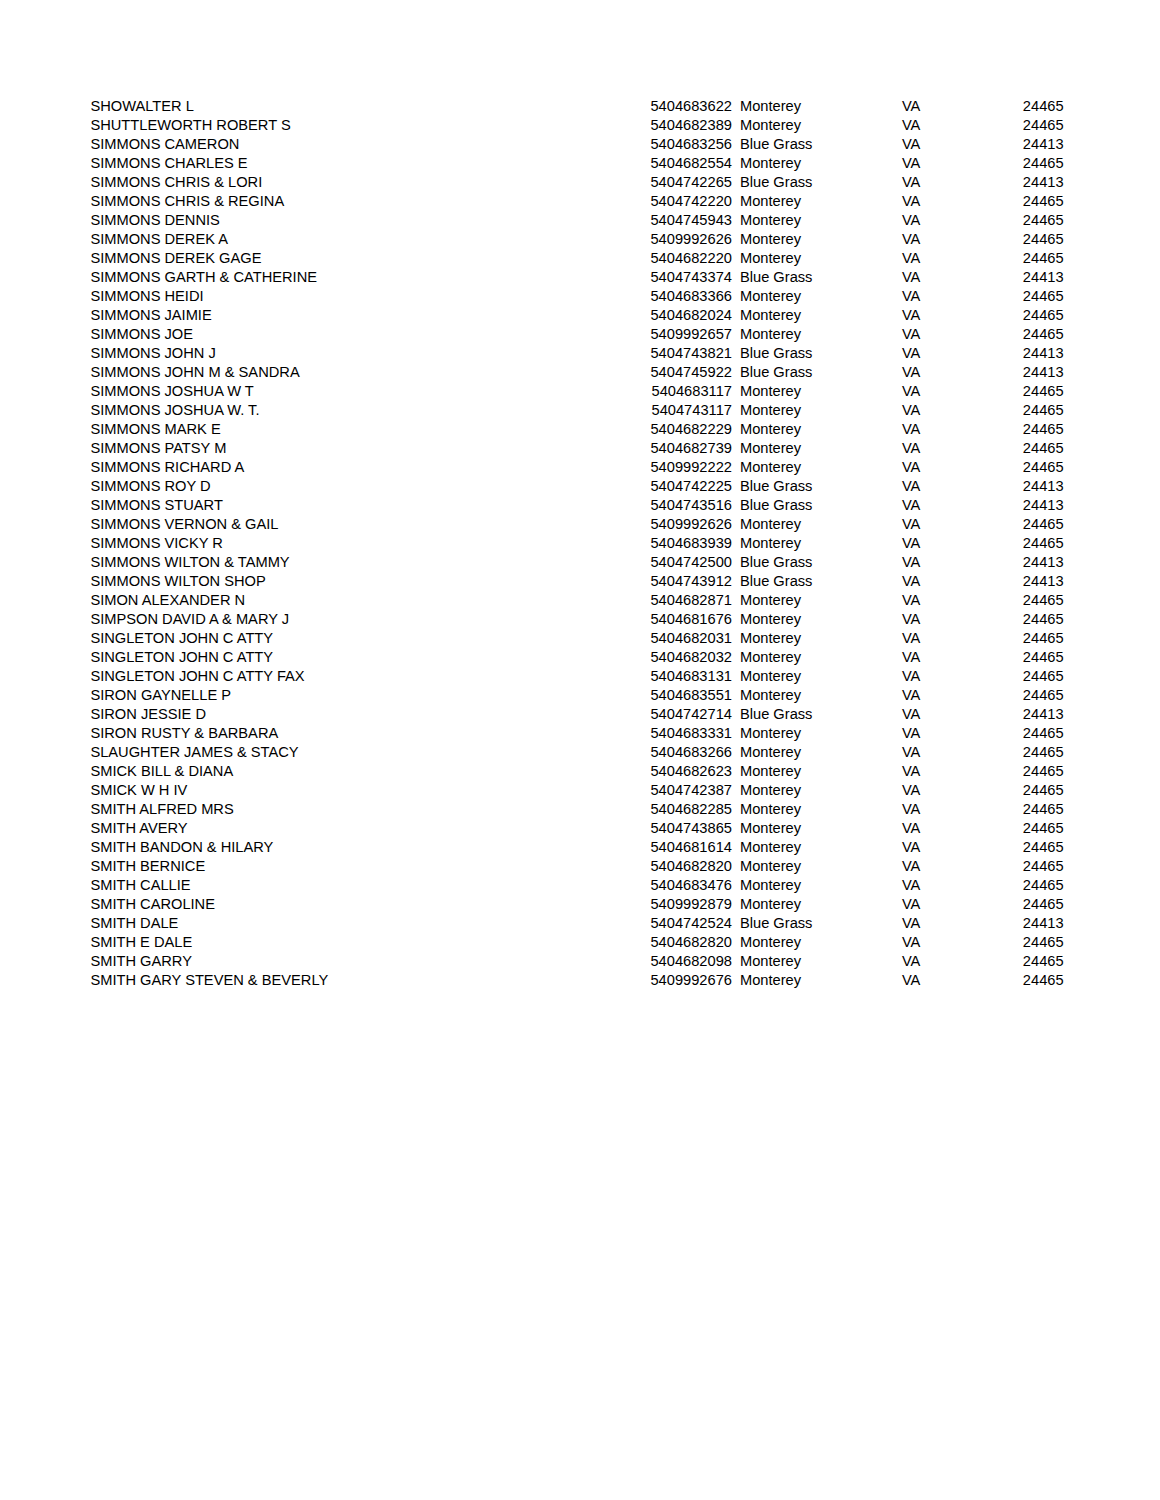| SHOWALTER L | 5404683622 | Monterey | VA | 24465 |
| SHUTTLEWORTH ROBERT S | 5404682389 | Monterey | VA | 24465 |
| SIMMONS CAMERON | 5404683256 | Blue Grass | VA | 24413 |
| SIMMONS CHARLES E | 5404682554 | Monterey | VA | 24465 |
| SIMMONS CHRIS & LORI | 5404742265 | Blue Grass | VA | 24413 |
| SIMMONS CHRIS & REGINA | 5404742220 | Monterey | VA | 24465 |
| SIMMONS DENNIS | 5404745943 | Monterey | VA | 24465 |
| SIMMONS DEREK A | 5409992626 | Monterey | VA | 24465 |
| SIMMONS DEREK GAGE | 5404682220 | Monterey | VA | 24465 |
| SIMMONS GARTH & CATHERINE | 5404743374 | Blue Grass | VA | 24413 |
| SIMMONS HEIDI | 5404683366 | Monterey | VA | 24465 |
| SIMMONS JAIMIE | 5404682024 | Monterey | VA | 24465 |
| SIMMONS JOE | 5409992657 | Monterey | VA | 24465 |
| SIMMONS JOHN J | 5404743821 | Blue Grass | VA | 24413 |
| SIMMONS JOHN M & SANDRA | 5404745922 | Blue Grass | VA | 24413 |
| SIMMONS JOSHUA W T | 5404683117 | Monterey | VA | 24465 |
| SIMMONS JOSHUA W. T. | 5404743117 | Monterey | VA | 24465 |
| SIMMONS MARK E | 5404682229 | Monterey | VA | 24465 |
| SIMMONS PATSY M | 5404682739 | Monterey | VA | 24465 |
| SIMMONS RICHARD A | 5409992222 | Monterey | VA | 24465 |
| SIMMONS ROY D | 5404742225 | Blue Grass | VA | 24413 |
| SIMMONS STUART | 5404743516 | Blue Grass | VA | 24413 |
| SIMMONS VERNON & GAIL | 5409992626 | Monterey | VA | 24465 |
| SIMMONS VICKY R | 5404683939 | Monterey | VA | 24465 |
| SIMMONS WILTON & TAMMY | 5404742500 | Blue Grass | VA | 24413 |
| SIMMONS WILTON SHOP | 5404743912 | Blue Grass | VA | 24413 |
| SIMON ALEXANDER N | 5404682871 | Monterey | VA | 24465 |
| SIMPSON DAVID A & MARY J | 5404681676 | Monterey | VA | 24465 |
| SINGLETON JOHN C ATTY | 5404682031 | Monterey | VA | 24465 |
| SINGLETON JOHN C ATTY | 5404682032 | Monterey | VA | 24465 |
| SINGLETON JOHN C ATTY FAX | 5404683131 | Monterey | VA | 24465 |
| SIRON GAYNELLE P | 5404683551 | Monterey | VA | 24465 |
| SIRON JESSIE D | 5404742714 | Blue Grass | VA | 24413 |
| SIRON RUSTY & BARBARA | 5404683331 | Monterey | VA | 24465 |
| SLAUGHTER JAMES & STACY | 5404683266 | Monterey | VA | 24465 |
| SMICK BILL & DIANA | 5404682623 | Monterey | VA | 24465 |
| SMICK W H IV | 5404742387 | Monterey | VA | 24465 |
| SMITH ALFRED MRS | 5404682285 | Monterey | VA | 24465 |
| SMITH AVERY | 5404743865 | Monterey | VA | 24465 |
| SMITH BANDON & HILARY | 5404681614 | Monterey | VA | 24465 |
| SMITH BERNICE | 5404682820 | Monterey | VA | 24465 |
| SMITH CALLIE | 5404683476 | Monterey | VA | 24465 |
| SMITH CAROLINE | 5409992879 | Monterey | VA | 24465 |
| SMITH DALE | 5404742524 | Blue Grass | VA | 24413 |
| SMITH E DALE | 5404682820 | Monterey | VA | 24465 |
| SMITH GARRY | 5404682098 | Monterey | VA | 24465 |
| SMITH GARY STEVEN & BEVERLY | 5409992676 | Monterey | VA | 24465 |